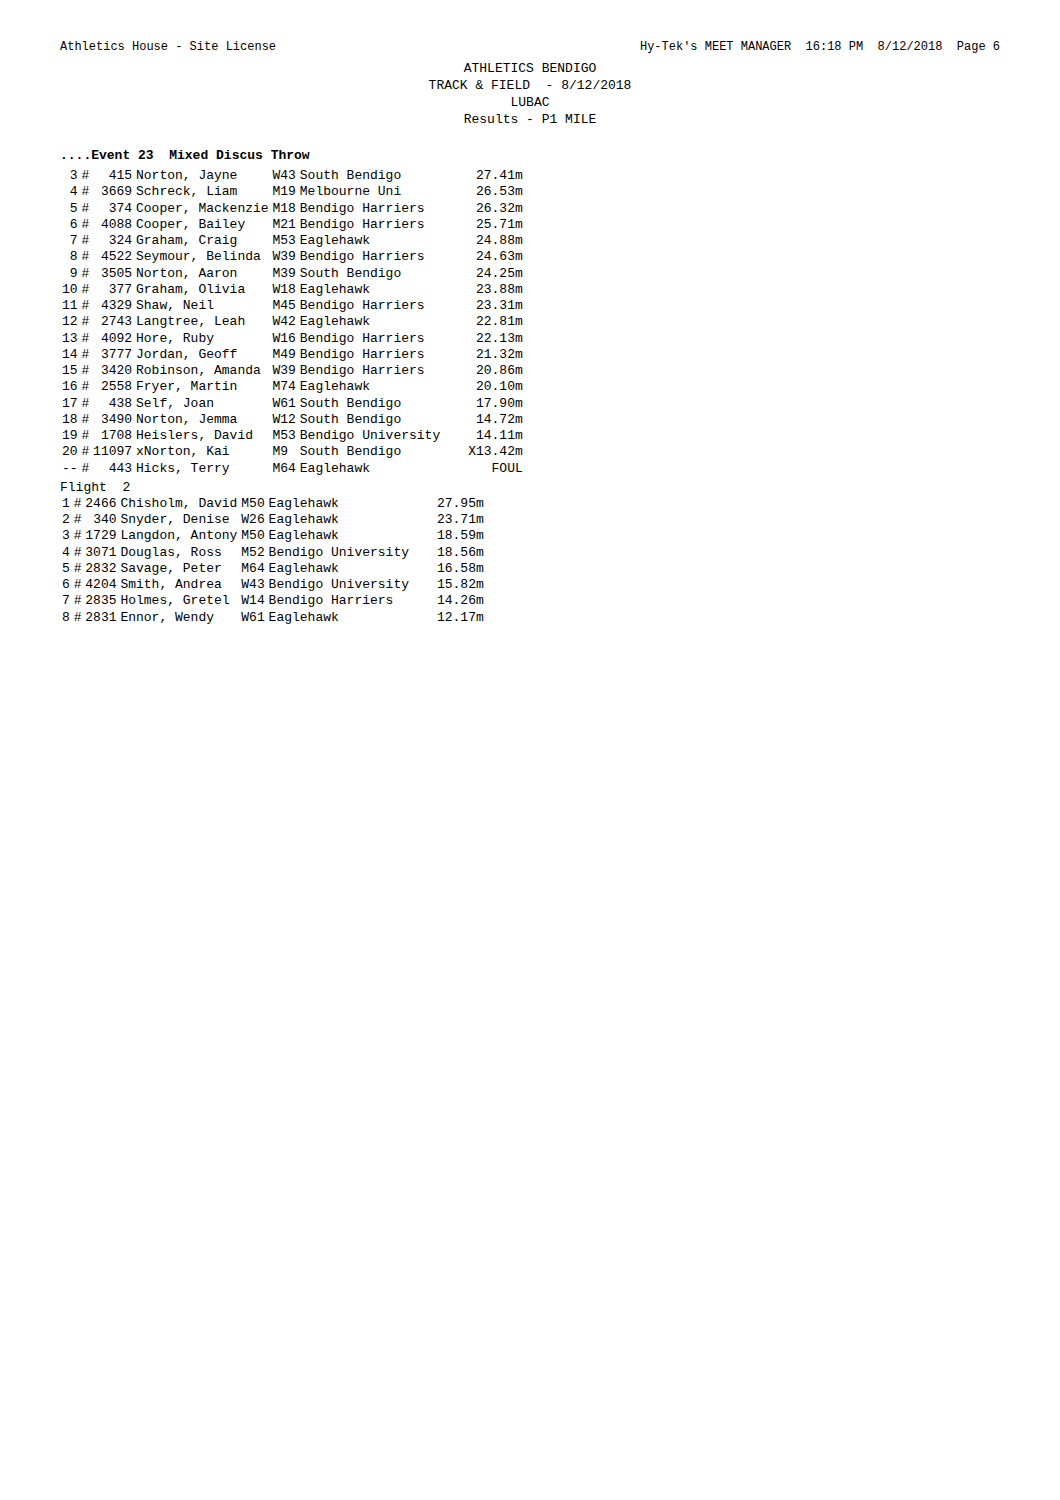Athletics House - Site License Hy-Tek's MEET MANAGER 16:18 PM 8/12/2018 Page 6
ATHLETICS BENDIGO
TRACK & FIELD - 8/12/2018
LUBAC
Results - P1 MILE
....Event 23 Mixed Discus Throw
| 3 | # | 415 | Norton, Jayne | W43 | South Bendigo | 27.41m |
| 4 | # | 3669 | Schreck, Liam | M19 | Melbourne Uni | 26.53m |
| 5 | # | 374 | Cooper, Mackenzie | M18 | Bendigo Harriers | 26.32m |
| 6 | # | 4088 | Cooper, Bailey | M21 | Bendigo Harriers | 25.71m |
| 7 | # | 324 | Graham, Craig | M53 | Eaglehawk | 24.88m |
| 8 | # | 4522 | Seymour, Belinda | W39 | Bendigo Harriers | 24.63m |
| 9 | # | 3505 | Norton, Aaron | M39 | South Bendigo | 24.25m |
| 10 | # | 377 | Graham, Olivia | W18 | Eaglehawk | 23.88m |
| 11 | # | 4329 | Shaw, Neil | M45 | Bendigo Harriers | 23.31m |
| 12 | # | 2743 | Langtree, Leah | W42 | Eaglehawk | 22.81m |
| 13 | # | 4092 | Hore, Ruby | W16 | Bendigo Harriers | 22.13m |
| 14 | # | 3777 | Jordan, Geoff | M49 | Bendigo Harriers | 21.32m |
| 15 | # | 3420 | Robinson, Amanda | W39 | Bendigo Harriers | 20.86m |
| 16 | # | 2558 | Fryer, Martin | M74 | Eaglehawk | 20.10m |
| 17 | # | 438 | Self, Joan | W61 | South Bendigo | 17.90m |
| 18 | # | 3490 | Norton, Jemma | W12 | South Bendigo | 14.72m |
| 19 | # | 1708 | Heislers, David | M53 | Bendigo University | 14.11m |
| 20 | # | 11097 | xNorton, Kai | M9 | South Bendigo | X13.42m |
| -- | # | 443 | Hicks, Terry | M64 | Eaglehawk | FOUL |
Flight 2
| 1 | # | 2466 | Chisholm, David | M50 | Eaglehawk | 27.95m |
| 2 | # | 340 | Snyder, Denise | W26 | Eaglehawk | 23.71m |
| 3 | # | 1729 | Langdon, Antony | M50 | Eaglehawk | 18.59m |
| 4 | # | 3071 | Douglas, Ross | M52 | Bendigo University | 18.56m |
| 5 | # | 2832 | Savage, Peter | M64 | Eaglehawk | 16.58m |
| 6 | # | 4204 | Smith, Andrea | W43 | Bendigo University | 15.82m |
| 7 | # | 2835 | Holmes, Gretel | W14 | Bendigo Harriers | 14.26m |
| 8 | # | 2831 | Ennor, Wendy | W61 | Eaglehawk | 12.17m |